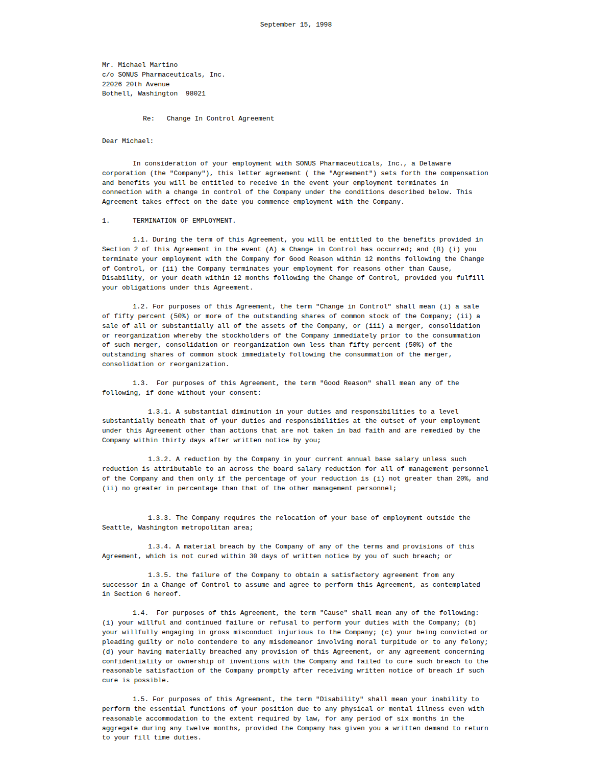September 15, 1998
Mr. Michael Martino
c/o SONUS Pharmaceuticals, Inc.
22026 20th Avenue
Bothell, Washington 98021
Re: Change In Control Agreement
Dear Michael:
In consideration of your employment with SONUS Pharmaceuticals, Inc., a Delaware corporation (the "Company"), this letter agreement ( the "Agreement") sets forth the compensation and benefits you will be entitled to receive in the event your employment terminates in connection with a change in control of the Company under the conditions described below. This Agreement takes effect on the date you commence employment with the Company.
1. TERMINATION OF EMPLOYMENT.
1.1. During the term of this Agreement, you will be entitled to the benefits provided in Section 2 of this Agreement in the event (A) a Change in Control has occurred; and (B) (i) you terminate your employment with the Company for Good Reason within 12 months following the Change of Control, or (ii) the Company terminates your employment for reasons other than Cause, Disability, or your death within 12 months following the Change of Control, provided you fulfill your obligations under this Agreement.
1.2. For purposes of this Agreement, the term "Change in Control" shall mean (i) a sale of fifty percent (50%) or more of the outstanding shares of common stock of the Company; (ii) a sale of all or substantially all of the assets of the Company, or (iii) a merger, consolidation or reorganization whereby the stockholders of the Company immediately prior to the consummation of such merger, consolidation or reorganization own less than fifty percent (50%) of the outstanding shares of common stock immediately following the consummation of the merger, consolidation or reorganization.
1.3. For purposes of this Agreement, the term "Good Reason" shall mean any of the following, if done without your consent:
1.3.1. A substantial diminution in your duties and responsibilities to a level substantially beneath that of your duties and responsibilities at the outset of your employment under this Agreement other than actions that are not taken in bad faith and are remedied by the Company within thirty days after written notice by you;
1.3.2. A reduction by the Company in your current annual base salary unless such reduction is attributable to an across the board salary reduction for all of management personnel of the Company and then only if the percentage of your reduction is (i) not greater than 20%, and (ii) no greater in percentage than that of the other management personnel;
1.3.3. The Company requires the relocation of your base of employment outside the Seattle, Washington metropolitan area;
1.3.4. A material breach by the Company of any of the terms and provisions of this Agreement, which is not cured within 30 days of written notice by you of such breach; or
1.3.5. the failure of the Company to obtain a satisfactory agreement from any successor in a Change of Control to assume and agree to perform this Agreement, as contemplated in Section 6 hereof.
1.4. For purposes of this Agreement, the term "Cause" shall mean any of the following: (i) your willful and continued failure or refusal to perform your duties with the Company; (b) your willfully engaging in gross misconduct injurious to the Company; (c) your being convicted or pleading guilty or nolo contendere to any misdemeanor involving moral turpitude or to any felony; (d) your having materially breached any provision of this Agreement, or any agreement concerning confidentiality or ownership of inventions with the Company and failed to cure such breach to the reasonable satisfaction of the Company promptly after receiving written notice of breach if such cure is possible.
1.5. For purposes of this Agreement, the term "Disability" shall mean your inability to perform the essential functions of your position due to any physical or mental illness even with reasonable accommodation to the extent required by law, for any period of six months in the aggregate during any twelve months, provided the Company has given you a written demand to return to your fill time duties.